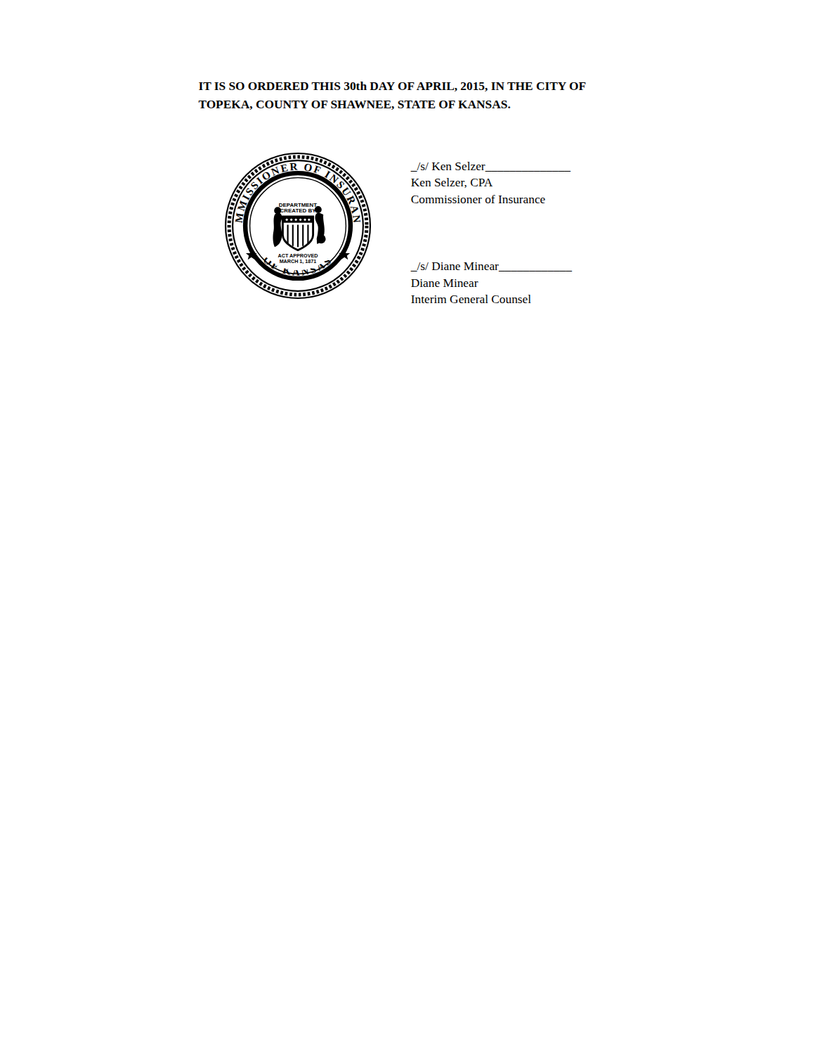IT IS SO ORDERED THIS 30th DAY OF APRIL, 2015, IN THE CITY OF TOPEKA, COUNTY OF SHAWNEE, STATE OF KANSAS.
COMMISSIONER OF INSURANCE OF KANSAS DEPARTMENT CREATED BY ACT APPROVED MARCH 1, 1871
_/s/ Ken Selzer______________
Ken Selzer, CPA
Commissioner of Insurance
_/s/ Diane Minear____________
Diane Minear
Interim General Counsel